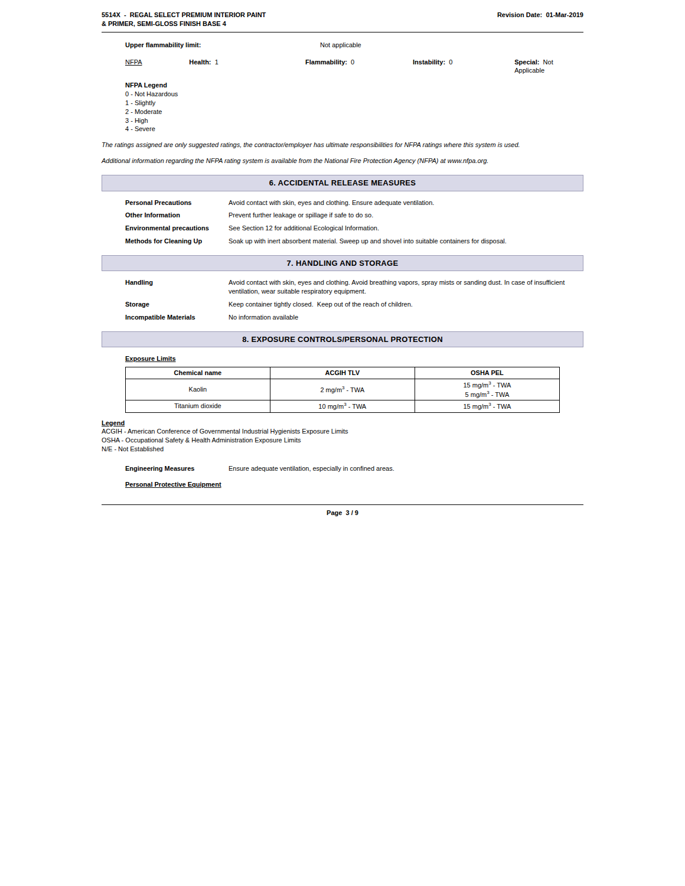5514X - REGAL SELECT PREMIUM INTERIOR PAINT
& PRIMER, SEMI-GLOSS FINISH BASE 4
Revision Date: 01-Mar-2019
Upper flammability limit:
Not applicable
NFPA
Health: 1
Flammability: 0
Instability: 0
Special: Not Applicable
NFPA Legend
0 - Not Hazardous
1 - Slightly
2 - Moderate
3 - High
4 - Severe
The ratings assigned are only suggested ratings, the contractor/employer has ultimate responsibilities for NFPA ratings where this system is used.
Additional information regarding the NFPA rating system is available from the National Fire Protection Agency (NFPA) at www.nfpa.org.
6. ACCIDENTAL RELEASE MEASURES
Personal Precautions
Avoid contact with skin, eyes and clothing. Ensure adequate ventilation.
Other Information
Prevent further leakage or spillage if safe to do so.
Environmental precautions
See Section 12 for additional Ecological Information.
Methods for Cleaning Up
Soak up with inert absorbent material. Sweep up and shovel into suitable containers for disposal.
7. HANDLING AND STORAGE
Handling
Avoid contact with skin, eyes and clothing. Avoid breathing vapors, spray mists or sanding dust. In case of insufficient ventilation, wear suitable respiratory equipment.
Storage
Keep container tightly closed. Keep out of the reach of children.
Incompatible Materials
No information available
8. EXPOSURE CONTROLS/PERSONAL PROTECTION
Exposure Limits
| Chemical name | ACGIH TLV | OSHA PEL |
| --- | --- | --- |
| Kaolin | 2 mg/m 3 - TWA | 15 mg/m 3 - TWA 5 mg/m 3 - TWA |
| Titanium dioxide | 10 mg/m 3 - TWA | 15 mg/m 3 - TWA |
Legend
ACGIH - American Conference of Governmental Industrial Hygienists Exposure Limits
OSHA - Occupational Safety & Health Administration Exposure Limits
N/E - Not Established
Engineering Measures
Ensure adequate ventilation, especially in confined areas.
Personal Protective Equipment
Page 3 / 9